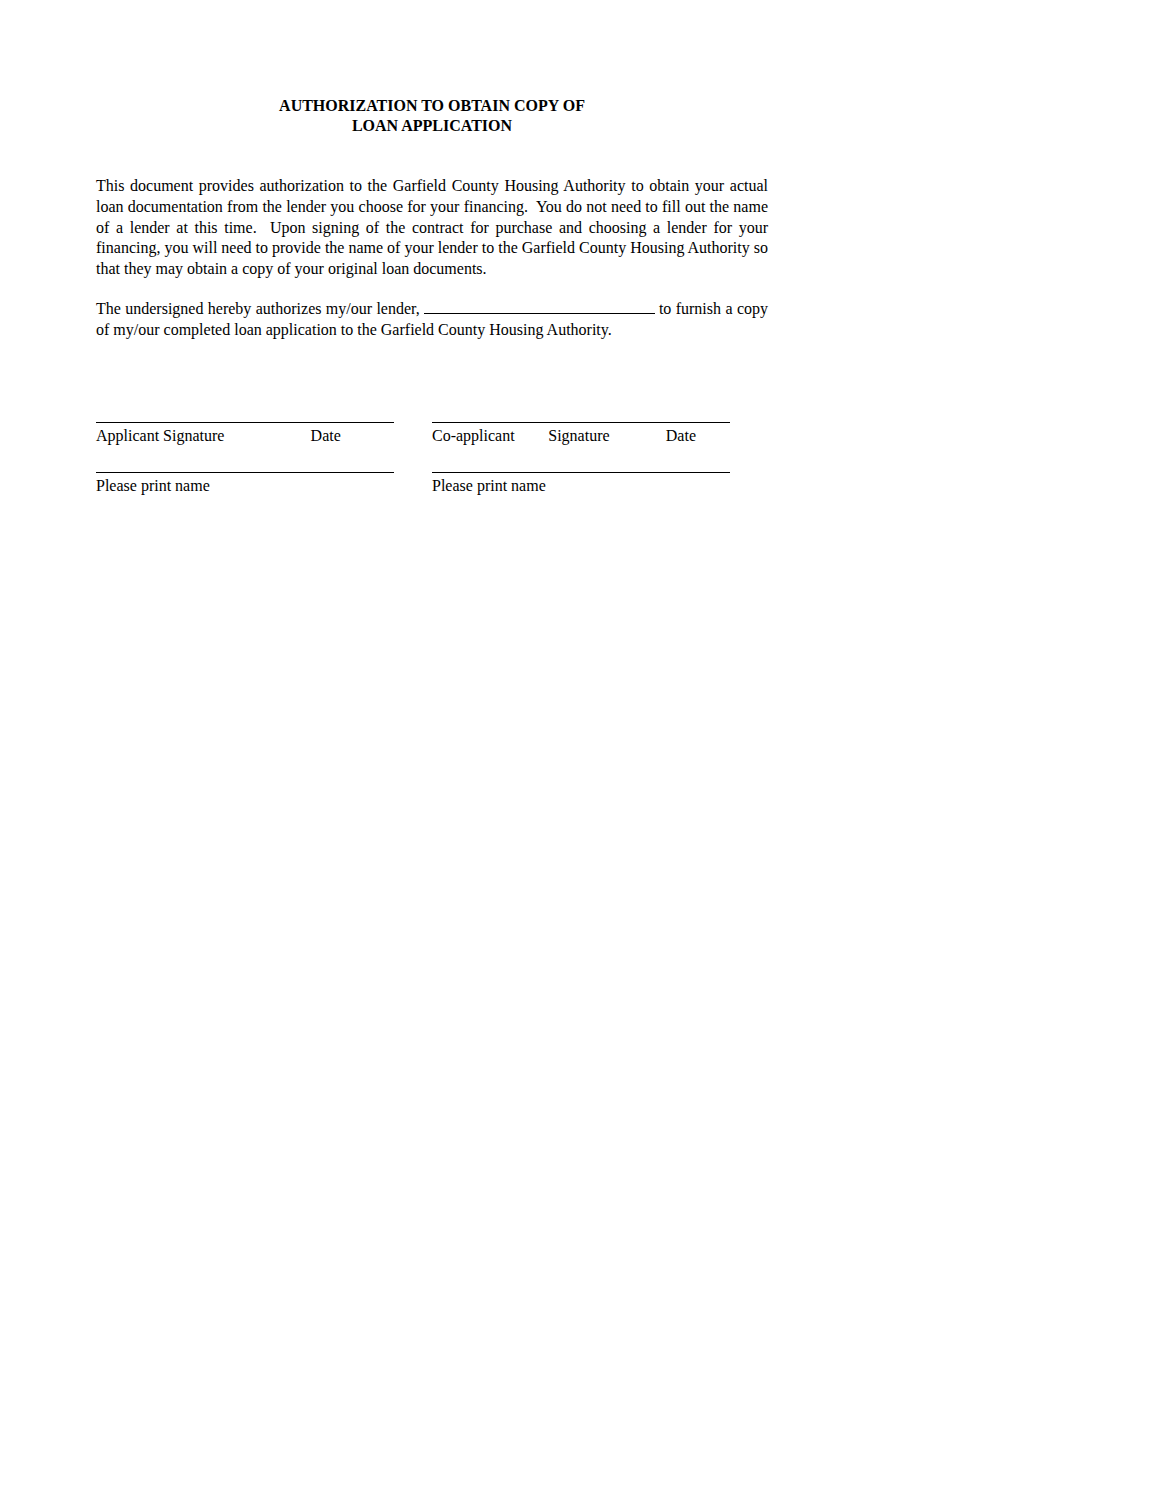AUTHORIZATION TO OBTAIN COPY OF
LOAN APPLICATION
This document provides authorization to the Garfield County Housing Authority to obtain your actual loan documentation from the lender you choose for your financing. You do not need to fill out the name of a lender at this time. Upon signing of the contract for purchase and choosing a lender for your financing, you will need to provide the name of your lender to the Garfield County Housing Authority so that they may obtain a copy of your original loan documents.
The undersigned hereby authorizes my/our lender, to furnish a copy of my/our completed loan application to the Garfield County Housing Authority.
| Applicant Signature Date | Co-applicant Signature Date |
| Please print name | Please print name |